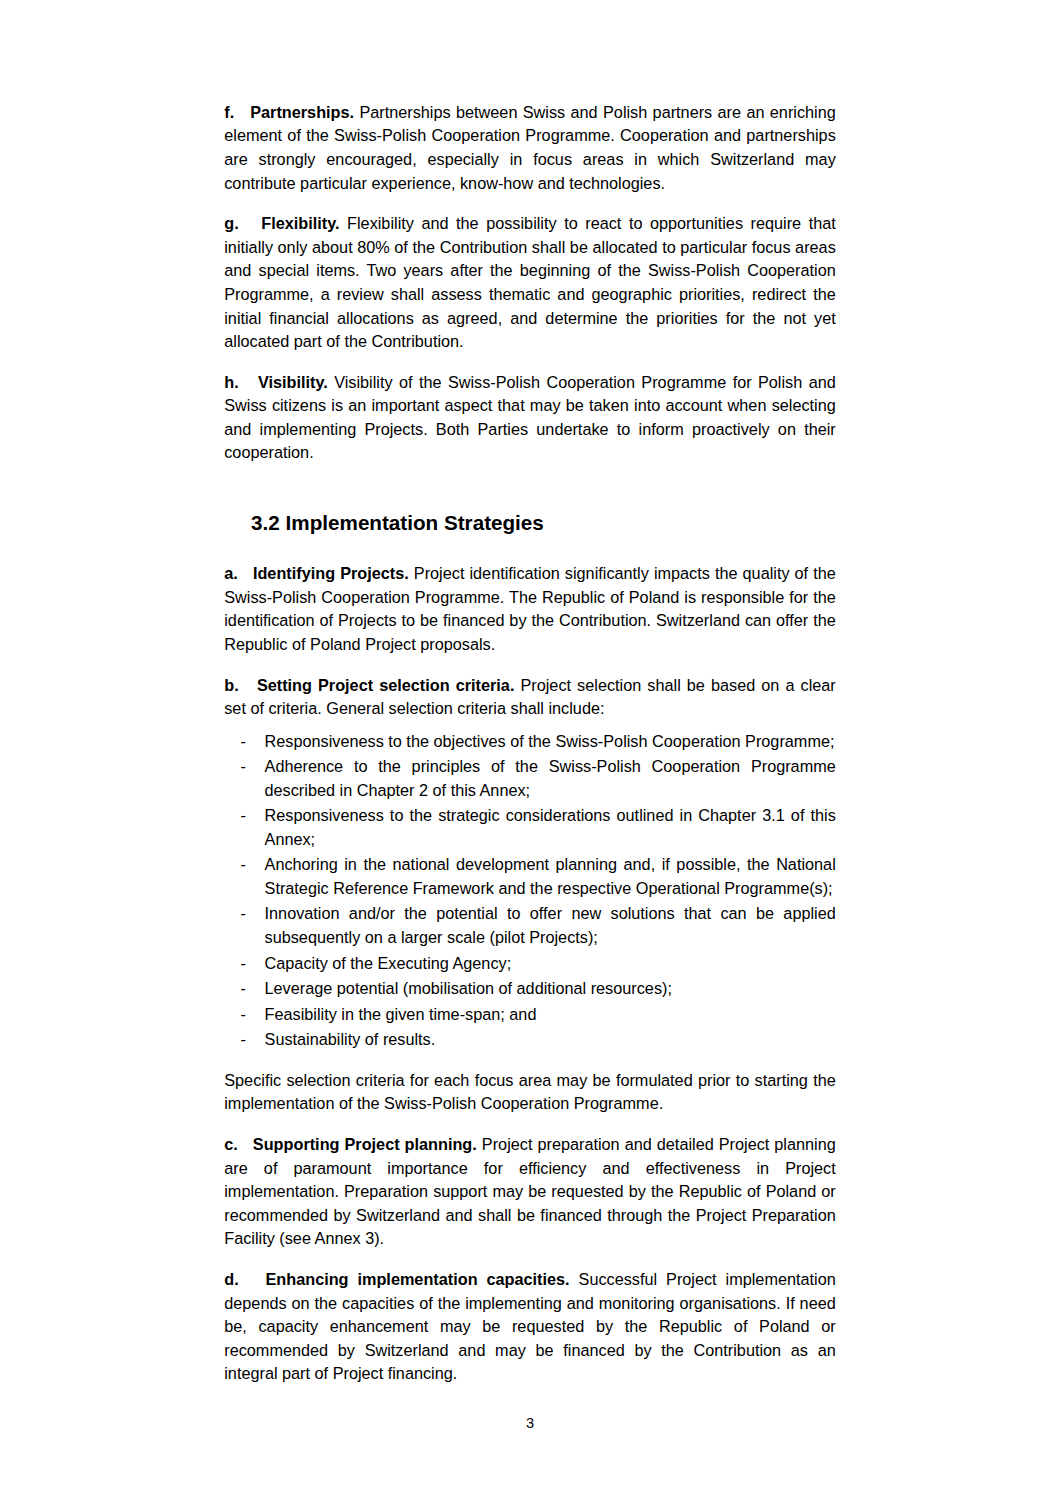f. Partnerships. Partnerships between Swiss and Polish partners are an enriching element of the Swiss-Polish Cooperation Programme. Cooperation and partnerships are strongly encouraged, especially in focus areas in which Switzerland may contribute particular experience, know-how and technologies.
g. Flexibility. Flexibility and the possibility to react to opportunities require that initially only about 80% of the Contribution shall be allocated to particular focus areas and special items. Two years after the beginning of the Swiss-Polish Cooperation Programme, a review shall assess thematic and geographic priorities, redirect the initial financial allocations as agreed, and determine the priorities for the not yet allocated part of the Contribution.
h. Visibility. Visibility of the Swiss-Polish Cooperation Programme for Polish and Swiss citizens is an important aspect that may be taken into account when selecting and implementing Projects. Both Parties undertake to inform proactively on their cooperation.
3.2 Implementation Strategies
a. Identifying Projects. Project identification significantly impacts the quality of the Swiss-Polish Cooperation Programme. The Republic of Poland is responsible for the identification of Projects to be financed by the Contribution. Switzerland can offer the Republic of Poland Project proposals.
b. Setting Project selection criteria. Project selection shall be based on a clear set of criteria. General selection criteria shall include:
Responsiveness to the objectives of the Swiss-Polish Cooperation Programme;
Adherence to the principles of the Swiss-Polish Cooperation Programme described in Chapter 2 of this Annex;
Responsiveness to the strategic considerations outlined in Chapter 3.1 of this Annex;
Anchoring in the national development planning and, if possible, the National Strategic Reference Framework and the respective Operational Programme(s);
Innovation and/or the potential to offer new solutions that can be applied subsequently on a larger scale (pilot Projects);
Capacity of the Executing Agency;
Leverage potential (mobilisation of additional resources);
Feasibility in the given time-span; and
Sustainability of results.
Specific selection criteria for each focus area may be formulated prior to starting the implementation of the Swiss-Polish Cooperation Programme.
c. Supporting Project planning. Project preparation and detailed Project planning are of paramount importance for efficiency and effectiveness in Project implementation. Preparation support may be requested by the Republic of Poland or recommended by Switzerland and shall be financed through the Project Preparation Facility (see Annex 3).
d. Enhancing implementation capacities. Successful Project implementation depends on the capacities of the implementing and monitoring organisations. If need be, capacity enhancement may be requested by the Republic of Poland or recommended by Switzerland and may be financed by the Contribution as an integral part of Project financing.
3